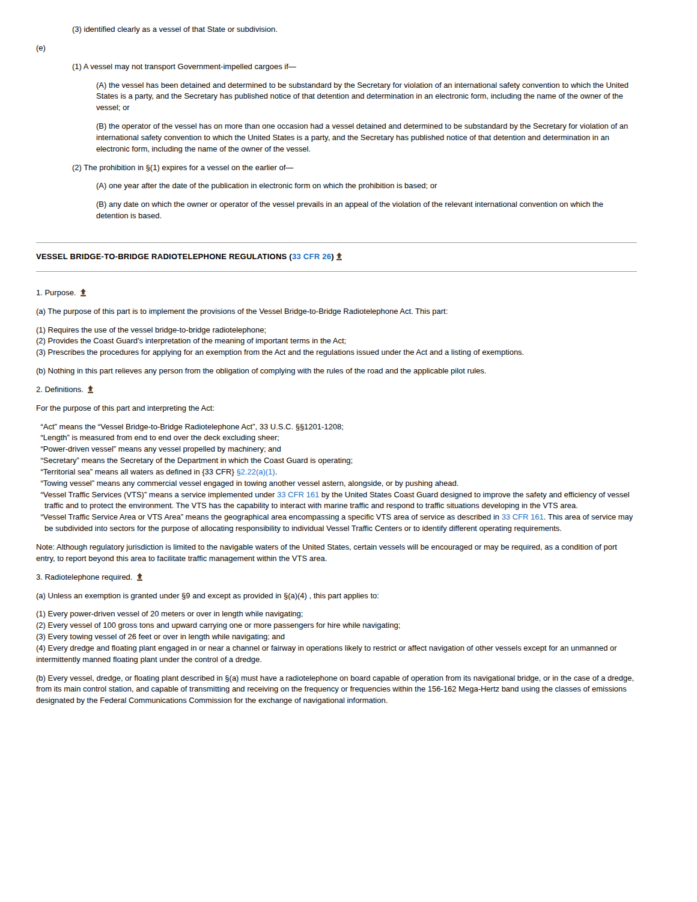(3) identified clearly as a vessel of that State or subdivision.
(e)
(1) A vessel may not transport Government-impelled cargoes if—
(A) the vessel has been detained and determined to be substandard by the Secretary for violation of an international safety convention to which the United States is a party, and the Secretary has published notice of that detention and determination in an electronic form, including the name of the owner of the vessel; or
(B) the operator of the vessel has on more than one occasion had a vessel detained and determined to be substandard by the Secretary for violation of an international safety convention to which the United States is a party, and the Secretary has published notice of that detention and determination in an electronic form, including the name of the owner of the vessel.
(2) The prohibition in §(1) expires for a vessel on the earlier of—
(A) one year after the date of the publication in electronic form on which the prohibition is based; or
(B) any date on which the owner or operator of the vessel prevails in an appeal of the violation of the relevant international convention on which the detention is based.
VESSEL BRIDGE-TO-BRIDGE RADIOTELEPHONE REGULATIONS (33 CFR 26)
1. Purpose.
(a) The purpose of this part is to implement the provisions of the Vessel Bridge-to-Bridge Radiotelephone Act. This part:
(1) Requires the use of the vessel bridge-to-bridge radiotelephone;
(2) Provides the Coast Guard's interpretation of the meaning of important terms in the Act;
(3) Prescribes the procedures for applying for an exemption from the Act and the regulations issued under the Act and a listing of exemptions.
(b) Nothing in this part relieves any person from the obligation of complying with the rules of the road and the applicable pilot rules.
2. Definitions.
For the purpose of this part and interpreting the Act:
“Act” means the “Vessel Bridge-to-Bridge Radiotelephone Act”, 33 U.S.C. §§1201-1208;
“Length” is measured from end to end over the deck excluding sheer;
“Power-driven vessel” means any vessel propelled by machinery; and
“Secretary” means the Secretary of the Department in which the Coast Guard is operating;
“Territorial sea” means all waters as defined in {33 CFR} §2.22(a)(1).
“Towing vessel” means any commercial vessel engaged in towing another vessel astern, alongside, or by pushing ahead.
“Vessel Traffic Services (VTS)” means a service implemented under 33 CFR 161 by the United States Coast Guard designed to improve the safety and efficiency of vessel traffic and to protect the environment. The VTS has the capability to interact with marine traffic and respond to traffic situations developing in the VTS area.
“Vessel Traffic Service Area or VTS Area” means the geographical area encompassing a specific VTS area of service as described in 33 CFR 161. This area of service may be subdivided into sectors for the purpose of allocating responsibility to individual Vessel Traffic Centers or to identify different operating requirements.
Note: Although regulatory jurisdiction is limited to the navigable waters of the United States, certain vessels will be encouraged or may be required, as a condition of port entry, to report beyond this area to facilitate traffic management within the VTS area.
3. Radiotelephone required.
(a) Unless an exemption is granted under §9 and except as provided in §(a)(4) , this part applies to:
(1) Every power-driven vessel of 20 meters or over in length while navigating;
(2) Every vessel of 100 gross tons and upward carrying one or more passengers for hire while navigating;
(3) Every towing vessel of 26 feet or over in length while navigating; and
(4) Every dredge and floating plant engaged in or near a channel or fairway in operations likely to restrict or affect navigation of other vessels except for an unmanned or intermittently manned floating plant under the control of a dredge.
(b) Every vessel, dredge, or floating plant described in §(a) must have a radiotelephone on board capable of operation from its navigational bridge, or in the case of a dredge, from its main control station, and capable of transmitting and receiving on the frequency or frequencies within the 156-162 Mega-Hertz band using the classes of emissions designated by the Federal Communications Commission for the exchange of navigational information.